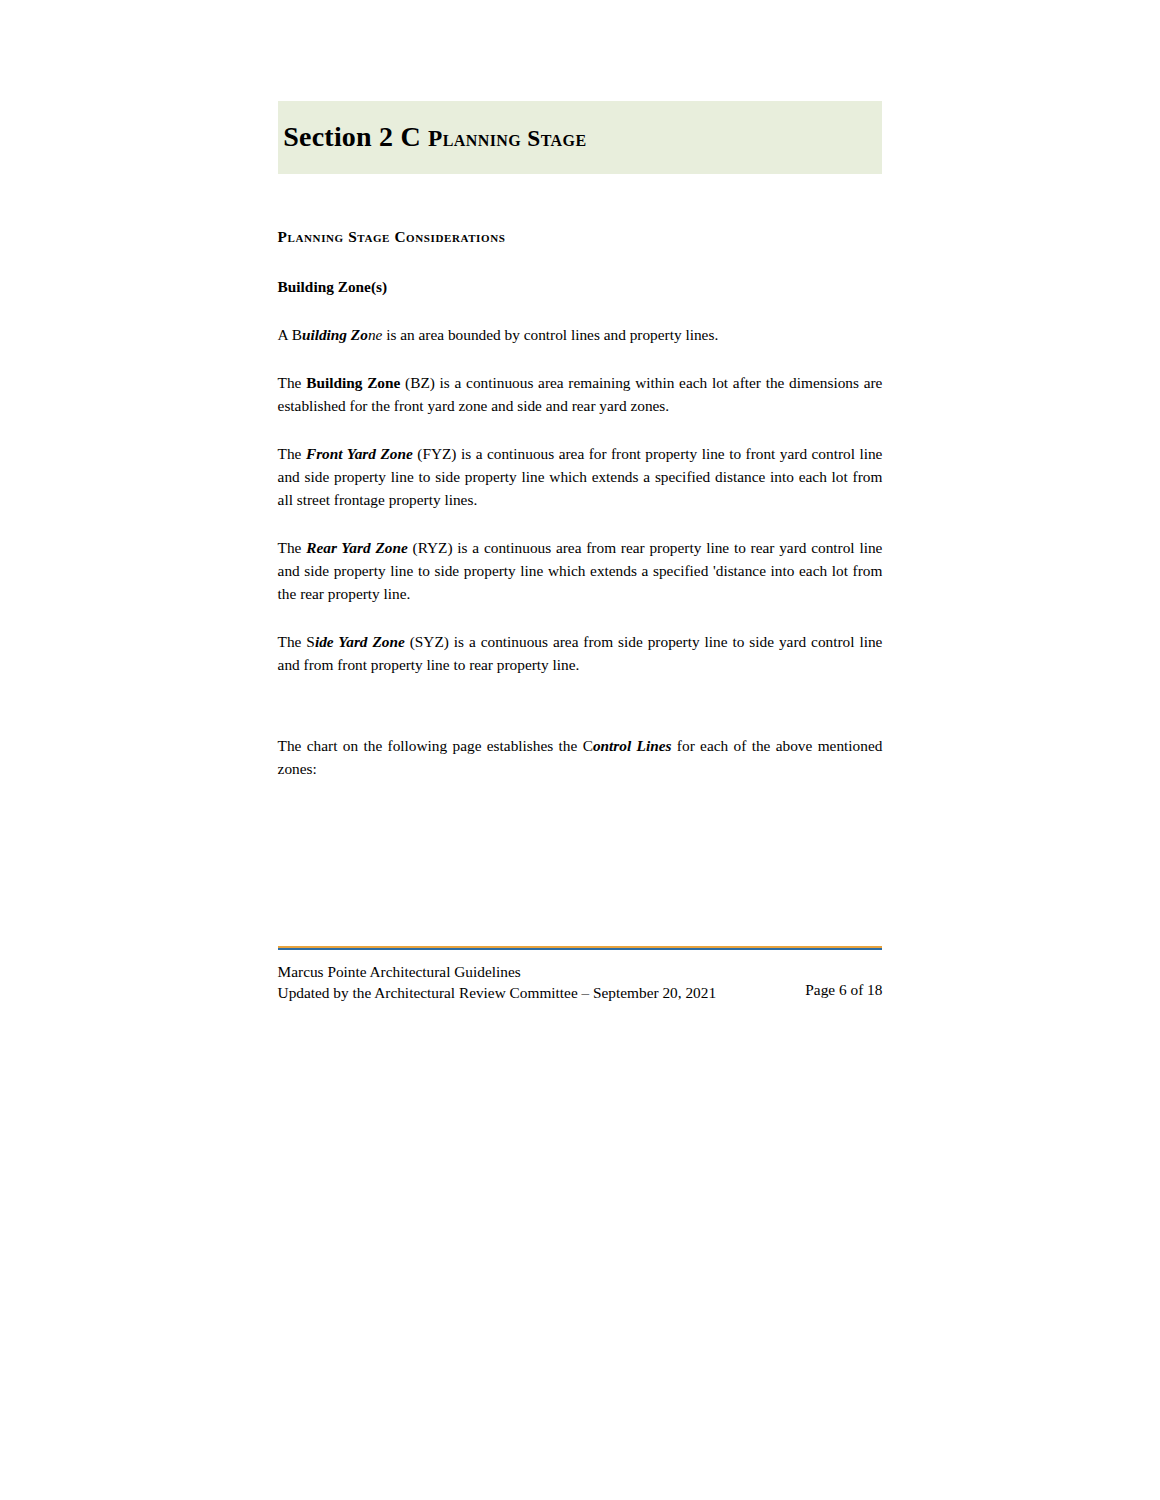Section 2 C Planning Stage
Planning Stage Considerations
Building Zone(s)
A Building Zo ne is an area bounded by control lines and property lines.
The Building Zone (BZ) is a continuous area remaining within each lot after the dimensions are established for the front yard zone and side and rear yard zones.
The Front Yard Zone (FYZ) is a continuous area for front property line to front yard control line and side property line to side property line which extends a specified distance into each lot from all street frontage property lines.
The Rear Yard Zone (RYZ) is a continuous area from rear property line to rear yard control line and side property line to side property line which extends a specified 'distance into each lot from the rear property line.
The Side Yard Zone (SYZ) is a continuous area from side property line to side yard control line and from front property line to rear property line.
The chart on the following page establishes the Control Lines for each of the above mentioned zones:
Marcus Pointe Architectural Guidelines
Updated by the Architectural Review Committee – September 20, 2021
Page 6 of 18